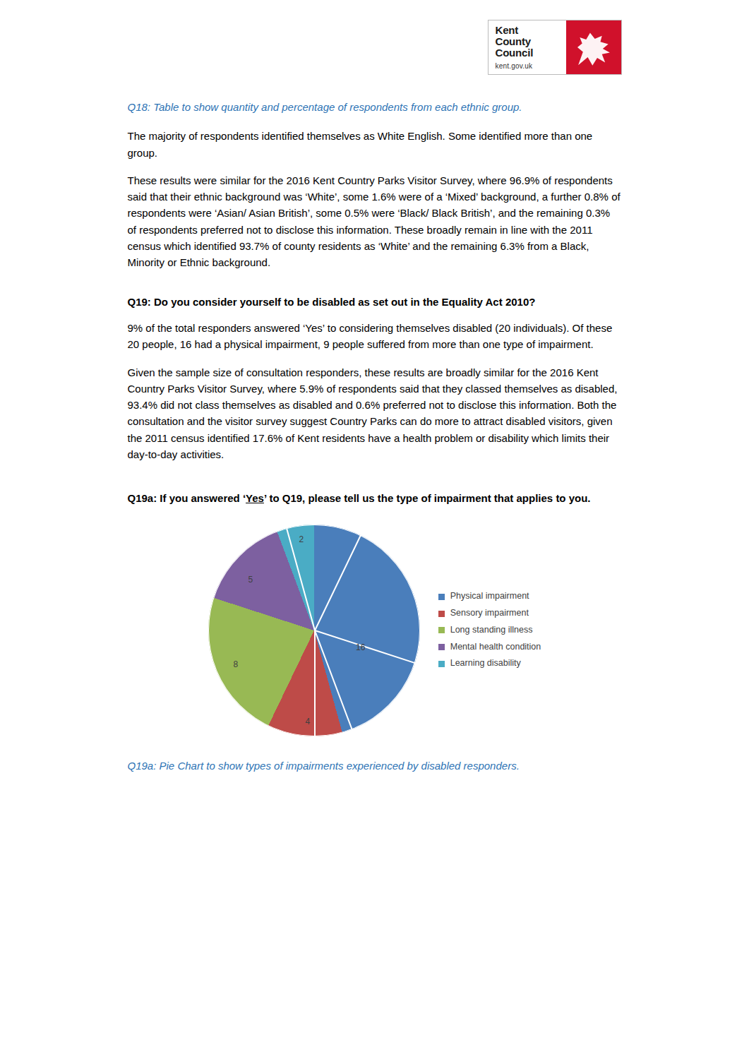Kent
County
Council
kent.gov.uk
Q18: Table to show quantity and percentage of respondents from each ethnic group.
The majority of respondents identified themselves as White English. Some identified more than one group.
These results were similar for the 2016 Kent Country Parks Visitor Survey, where 96.9% of respondents said that their ethnic background was ‘White’, some 1.6% were of a ‘Mixed’ background, a further 0.8% of respondents were ‘Asian/ Asian British’, some 0.5% were ‘Black/ Black British’, and the remaining 0.3% of respondents preferred not to disclose this information. These broadly remain in line with the 2011 census which identified 93.7% of county residents as ‘White’ and the remaining 6.3% from a Black, Minority or Ethnic background.
Q19: Do you consider yourself to be disabled as set out in the Equality Act 2010?
9% of the total responders answered ‘Yes’ to considering themselves disabled (20 individuals). Of these 20 people, 16 had a physical impairment, 9 people suffered from more than one type of impairment.
Given the sample size of consultation responders, these results are broadly similar for the 2016 Kent Country Parks Visitor Survey, where 5.9% of respondents said that they classed themselves as disabled, 93.4% did not class themselves as disabled and 0.6% preferred not to disclose this information. Both the consultation and the visitor survey suggest Country Parks can do more to attract disabled visitors, given the 2011 census identified 17.6% of Kent residents have a health problem or disability which limits their day-to-day activities.
Q19a: If you answered ‘Yes’ to Q19, please tell us the type of impairment that applies to you.
16 4 8 5 2
Physical impairment
Sensory impairment
Long standing illness
Mental health condition
Learning disability
Q19a: Pie Chart to show types of impairments experienced by disabled responders.